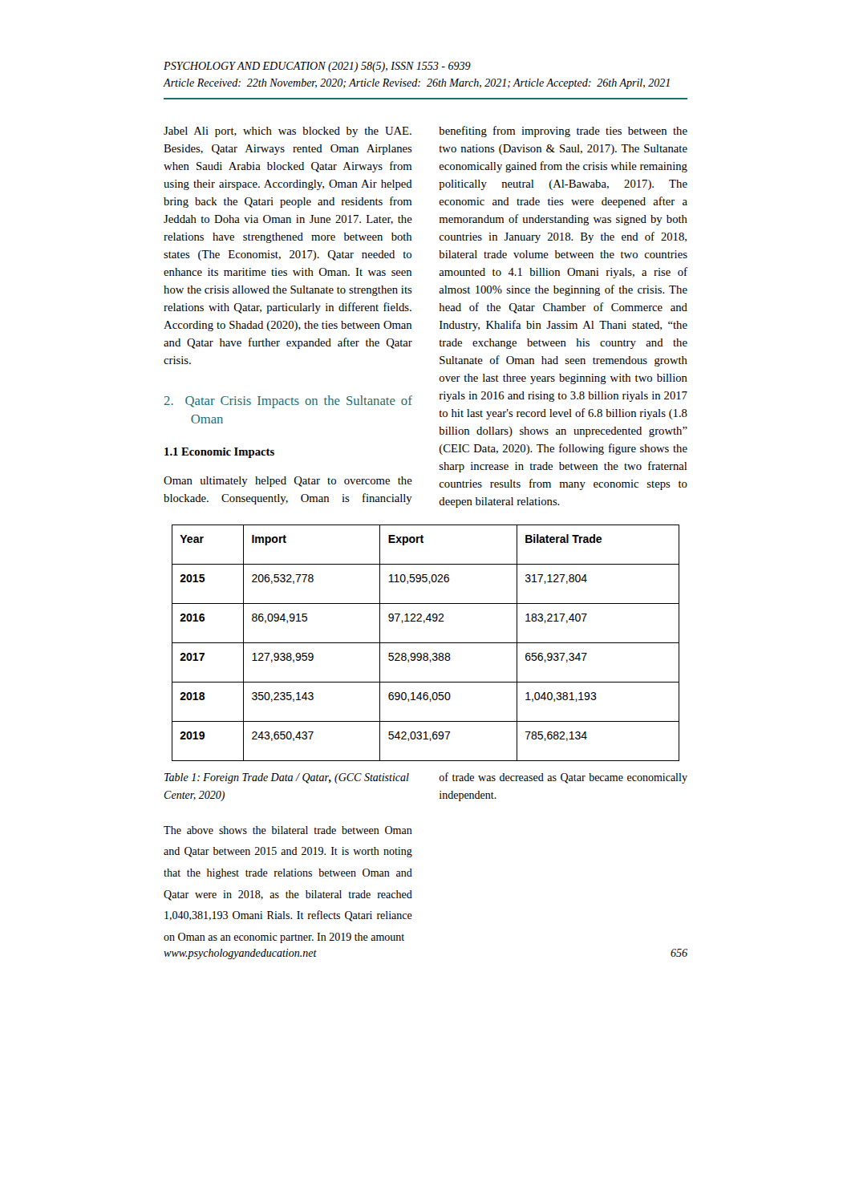PSYCHOLOGY AND EDUCATION (2021) 58(5), ISSN 1553 - 6939
Article Received: 22th November, 2020; Article Revised: 26th March, 2021; Article Accepted: 26th April, 2021
Jabel Ali port, which was blocked by the UAE. Besides, Qatar Airways rented Oman Airplanes when Saudi Arabia blocked Qatar Airways from using their airspace. Accordingly, Oman Air helped bring back the Qatari people and residents from Jeddah to Doha via Oman in June 2017. Later, the relations have strengthened more between both states (The Economist, 2017). Qatar needed to enhance its maritime ties with Oman. It was seen how the crisis allowed the Sultanate to strengthen its relations with Qatar, particularly in different fields. According to Shadad (2020), the ties between Oman and Qatar have further expanded after the Qatar crisis.
2. Qatar Crisis Impacts on the Sultanate of Oman
1.1 Economic Impacts
Oman ultimately helped Qatar to overcome the blockade. Consequently, Oman is financially benefiting from improving trade ties between the two nations (Davison & Saul, 2017). The Sultanate economically gained from the crisis while remaining politically neutral (Al-Bawaba, 2017). The economic and trade ties were deepened after a memorandum of understanding was signed by both countries in January 2018. By the end of 2018, bilateral trade volume between the two countries amounted to 4.1 billion Omani riyals, a rise of almost 100% since the beginning of the crisis. The head of the Qatar Chamber of Commerce and Industry, Khalifa bin Jassim Al Thani stated, “the trade exchange between his country and the Sultanate of Oman had seen tremendous growth over the last three years beginning with two billion riyals in 2016 and rising to 3.8 billion riyals in 2017 to hit last year's record level of 6.8 billion riyals (1.8 billion dollars) shows an unprecedented growth” (CEIC Data, 2020). The following figure shows the sharp increase in trade between the two fraternal countries results from many economic steps to deepen bilateral relations.
| Year | Import | Export | Bilateral Trade |
| --- | --- | --- | --- |
| 2015 | 206,532,778 | 110,595,026 | 317,127,804 |
| 2016 | 86,094,915 | 97,122,492 | 183,217,407 |
| 2017 | 127,938,959 | 528,998,388 | 656,937,347 |
| 2018 | 350,235,143 | 690,146,050 | 1,040,381,193 |
| 2019 | 243,650,437 | 542,031,697 | 785,682,134 |
Table 1: Foreign Trade Data / Qatar, (GCC Statistical Center, 2020)
of trade was decreased as Qatar became economically independent.
The above shows the bilateral trade between Oman and Qatar between 2015 and 2019. It is worth noting that the highest trade relations between Oman and Qatar were in 2018, as the bilateral trade reached 1,040,381,193 Omani Rials. It reflects Qatari reliance on Oman as an economic partner. In 2019 the amount
www.psychologyandeducation.net
656